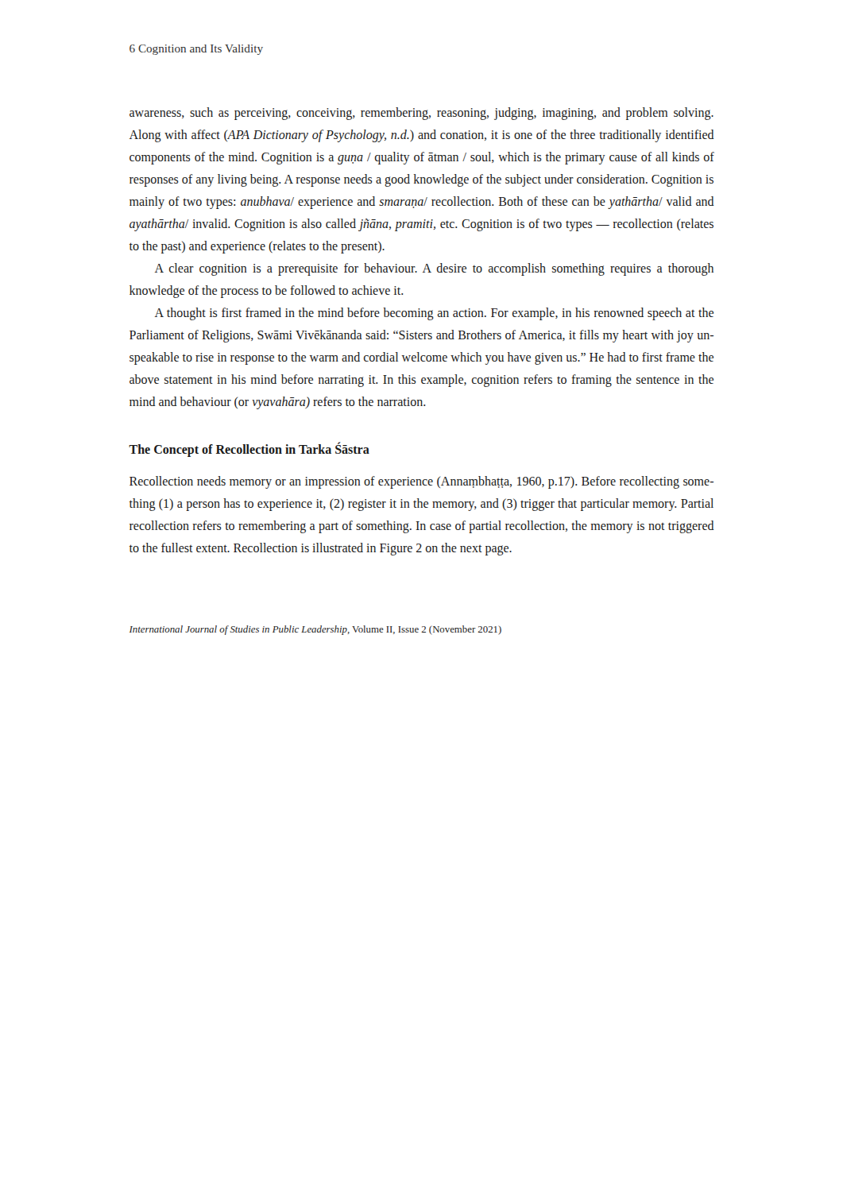6 Cognition and Its Validity
awareness, such as perceiving, conceiving, remembering, reasoning, judging, imagining, and problem solving. Along with affect (APA Dictionary of Psychology, n.d.) and conation, it is one of the three traditionally identified components of the mind. Cognition is a guṇa / quality of ātman / soul, which is the primary cause of all kinds of responses of any living being. A response needs a good knowledge of the subject under consideration. Cognition is mainly of two types: anubhava/ experience and smaraṇa/ recollection. Both of these can be yathārtha/ valid and ayathārtha/ invalid. Cognition is also called jñāna, pramiti, etc. Cognition is of two types — recollection (relates to the past) and experience (relates to the present).
A clear cognition is a prerequisite for behaviour. A desire to accomplish something requires a thorough knowledge of the process to be followed to achieve it.
A thought is first framed in the mind before becoming an action. For example, in his renowned speech at the Parliament of Religions, Swāmi Vivēkānanda said: “Sisters and Brothers of America, it fills my heart with joy unspeakable to rise in response to the warm and cordial welcome which you have given us.” He had to first frame the above statement in his mind before narrating it. In this example, cognition refers to framing the sentence in the mind and behaviour (or vyavahāra) refers to the narration.
The Concept of Recollection in Tarka Śāstra
Recollection needs memory or an impression of experience (Annaṃbhaṭṭa, 1960, p.17). Before recollecting something (1) a person has to experience it, (2) register it in the memory, and (3) trigger that particular memory. Partial recollection refers to remembering a part of something. In case of partial recollection, the memory is not triggered to the fullest extent. Recollection is illustrated in Figure 2 on the next page.
International Journal of Studies in Public Leadership, Volume II, Issue 2 (November 2021)